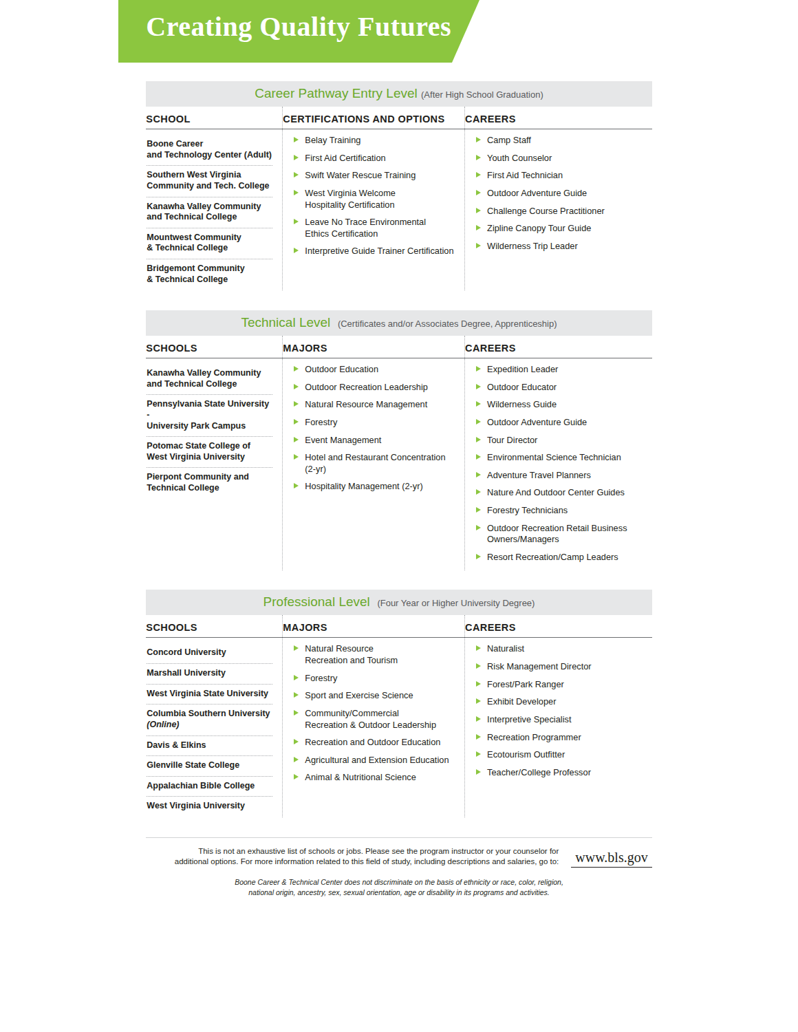Creating Quality Futures
Career Pathway Entry Level (After High School Graduation)
| SCHOOL | CERTIFICATIONS AND OPTIONS | CAREERS |
| --- | --- | --- |
| Boone Career and Technology Center (Adult) Southern West Virginia Community and Tech. College Kanawha Valley Community and Technical College Mountwest Community & Technical College Bridgemont Community & Technical College | Belay Training First Aid Certification Swift Water Rescue Training West Virginia Welcome Hospitality Certification Leave No Trace Environmental Ethics Certification Interpretive Guide Trainer Certification | Camp Staff Youth Counselor First Aid Technician Outdoor Adventure Guide Challenge Course Practitioner Zipline Canopy Tour Guide Wilderness Trip Leader |
Technical Level (Certificates and/or Associates Degree, Apprenticeship)
| SCHOOLS | MAJORS | CAREERS |
| --- | --- | --- |
| Kanawha Valley Community and Technical College Pennsylvania State University - University Park Campus Potomac State College of West Virginia University Pierpont Community and Technical College | Outdoor Education Outdoor Recreation Leadership Natural Resource Management Forestry Event Management Hotel and Restaurant Concentration (2-yr) Hospitality Management (2-yr) | Expedition Leader Outdoor Educator Wilderness Guide Outdoor Adventure Guide Tour Director Environmental Science Technician Adventure Travel Planners Nature And Outdoor Center Guides Forestry Technicians Outdoor Recreation Retail Business Owners/Managers Resort Recreation/Camp Leaders |
Professional Level (Four Year or Higher University Degree)
| SCHOOLS | MAJORS | CAREERS |
| --- | --- | --- |
| Concord University Marshall University West Virginia State University Columbia Southern University (Online) Davis & Elkins Glenville State College Appalachian Bible College West Virginia University | Natural Resource Recreation and Tourism Forestry Sport and Exercise Science Community/Commercial Recreation & Outdoor Leadership Recreation and Outdoor Education Agricultural and Extension Education Animal & Nutritional Science | Naturalist Risk Management Director Forest/Park Ranger Exhibit Developer Interpretive Specialist Recreation Programmer Ecotourism Outfitter Teacher/College Professor |
This is not an exhaustive list of schools or jobs. Please see the program instructor or your counselor for additional options. For more information related to this field of study, including descriptions and salaries, go to:
www.bls.gov
Boone Career & Technical Center does not discriminate on the basis of ethnicity or race, color, religion,
national origin, ancestry, sex, sexual orientation, age or disability in its programs and activities.